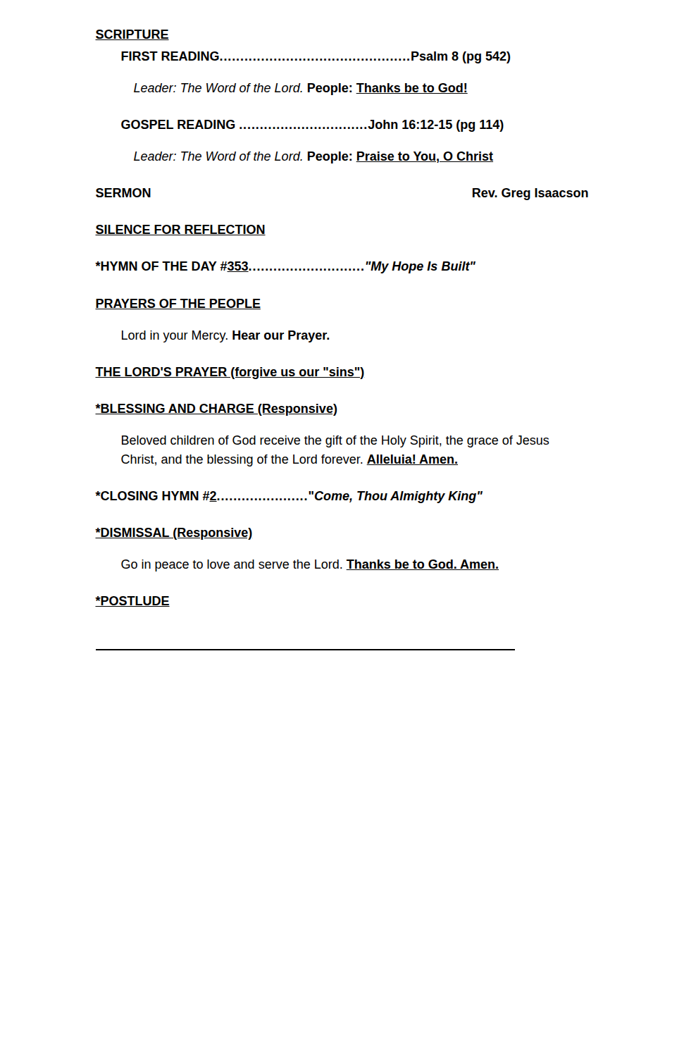SCRIPTURE
FIRST READING.............................................. Psalm 8 (pg 542)
Leader: The Word of the Lord. People: Thanks be to God!
GOSPEL READING ............................... John 16:12-15 (pg 114)
Leader: The Word of the Lord. People: Praise to You, O Christ
SERMON Rev. Greg Isaacson
SILENCE FOR REFLECTION
*HYMN OF THE DAY #353............................"My Hope Is Built"
PRAYERS OF THE PEOPLE
Lord in your Mercy. Hear our Prayer.
THE LORD'S PRAYER (forgive us our "sins")
*BLESSING AND CHARGE (Responsive)
Beloved children of God receive the gift of the Holy Spirit, the grace of Jesus Christ, and the blessing of the Lord forever. Alleluia! Amen.
*CLOSING HYMN #2......................"Come, Thou Almighty King"
*DISMISSAL (Responsive)
Go in peace to love and serve the Lord. Thanks be to God. Amen.
*POSTLUDE